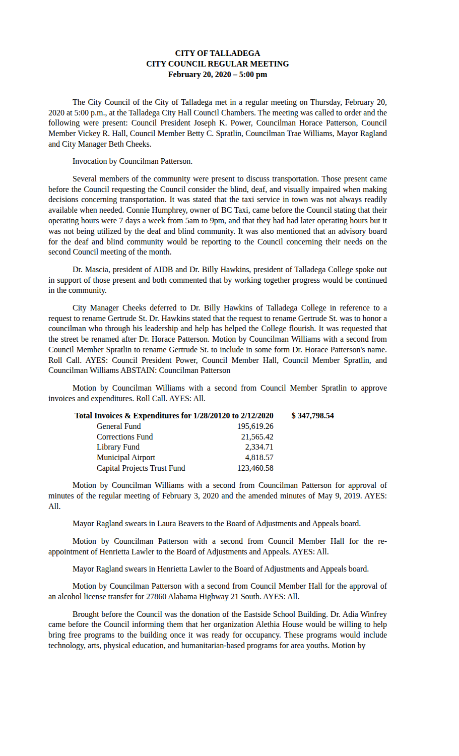CITY OF TALLADEGA CITY COUNCIL REGULAR MEETING February 20, 2020 – 5:00 pm
The City Council of the City of Talladega met in a regular meeting on Thursday, February 20, 2020 at 5:00 p.m., at the Talladega City Hall Council Chambers. The meeting was called to order and the following were present: Council President Joseph K. Power, Councilman Horace Patterson, Council Member Vickey R. Hall, Council Member Betty C. Spratlin, Councilman Trae Williams, Mayor Ragland and City Manager Beth Cheeks.
Invocation by Councilman Patterson.
Several members of the community were present to discuss transportation. Those present came before the Council requesting the Council consider the blind, deaf, and visually impaired when making decisions concerning transportation. It was stated that the taxi service in town was not always readily available when needed. Connie Humphrey, owner of BC Taxi, came before the Council stating that their operating hours were 7 days a week from 5am to 9pm, and that they had had later operating hours but it was not being utilized by the deaf and blind community. It was also mentioned that an advisory board for the deaf and blind community would be reporting to the Council concerning their needs on the second Council meeting of the month.
Dr. Mascia, president of AIDB and Dr. Billy Hawkins, president of Talladega College spoke out in support of those present and both commented that by working together progress would be continued in the community.
City Manager Cheeks deferred to Dr. Billy Hawkins of Talladega College in reference to a request to rename Gertrude St. Dr. Hawkins stated that the request to rename Gertrude St. was to honor a councilman who through his leadership and help has helped the College flourish. It was requested that the street be renamed after Dr. Horace Patterson. Motion by Councilman Williams with a second from Council Member Spratlin to rename Gertrude St. to include in some form Dr. Horace Patterson's name. Roll Call. AYES: Council President Power, Council Member Hall, Council Member Spratlin, and Councilman Williams ABSTAIN: Councilman Patterson
Motion by Councilman Williams with a second from Council Member Spratlin to approve invoices and expenditures. Roll Call. AYES: All.
| Total Invoices & Expenditures for 1/28/20120 to 2/12/2020 | $ 347,798.54 |
| General Fund | 195,619.26 | |
| Corrections Fund | 21,565.42 | |
| Library Fund | 2,334.71 | |
| Municipal Airport | 4,818.57 | |
| Capital Projects Trust Fund | 123,460.58 | |
Motion by Councilman Williams with a second from Councilman Patterson for approval of minutes of the regular meeting of February 3, 2020 and the amended minutes of May 9, 2019. AYES: All.
Mayor Ragland swears in Laura Beavers to the Board of Adjustments and Appeals board.
Motion by Councilman Patterson with a second from Council Member Hall for the re-appointment of Henrietta Lawler to the Board of Adjustments and Appeals. AYES: All.
Mayor Ragland swears in Henrietta Lawler to the Board of Adjustments and Appeals board.
Motion by Councilman Patterson with a second from Council Member Hall for the approval of an alcohol license transfer for 27860 Alabama Highway 21 South. AYES: All.
Brought before the Council was the donation of the Eastside School Building. Dr. Adia Winfrey came before the Council informing them that her organization Alethia House would be willing to help bring free programs to the building once it was ready for occupancy. These programs would include technology, arts, physical education, and humanitarian-based programs for area youths. Motion by